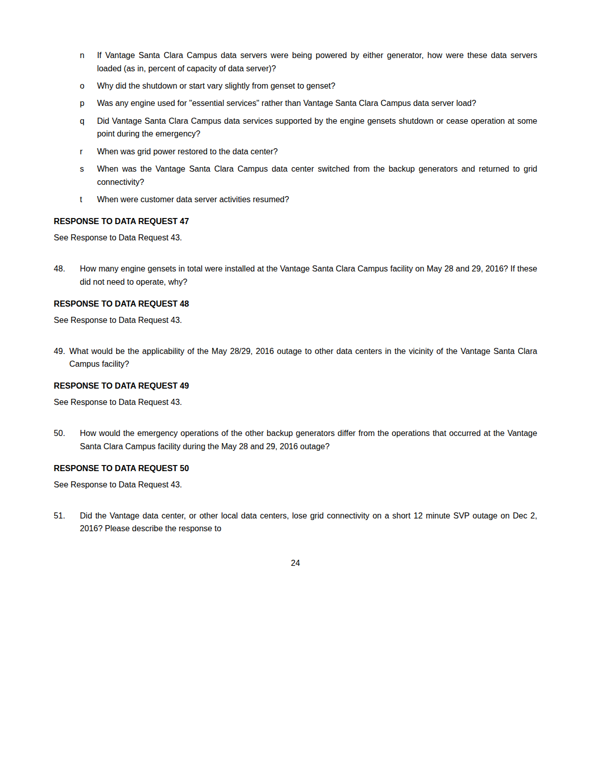nIf Vantage Santa Clara Campus data servers were being powered by either generator, how were these data servers loaded (as in, percent of capacity of data server)?
oWhy did the shutdown or start vary slightly from genset to genset?
pWas any engine used for "essential services" rather than Vantage Santa Clara Campus data server load?
qDid Vantage Santa Clara Campus data services supported by the engine gensets shutdown or cease operation at some point during the emergency?
rWhen was grid power restored to the data center?
sWhen was the Vantage Santa Clara Campus data center switched from the backup generators and returned to grid connectivity?
tWhen were customer data server activities resumed?
RESPONSE TO DATA REQUEST 47
See Response to Data Request 43.
48. How many engine gensets in total were installed at the Vantage Santa Clara Campus facility on May 28 and 29, 2016? If these did not need to operate, why?
RESPONSE TO DATA REQUEST 48
See Response to Data Request 43.
49. What would be the applicability of the May 28/29, 2016 outage to other data centers in the vicinity of the Vantage Santa Clara Campus facility?
RESPONSE TO DATA REQUEST 49
See Response to Data Request 43.
50. How would the emergency operations of the other backup generators differ from the operations that occurred at the Vantage Santa Clara Campus facility during the May 28 and 29, 2016 outage?
RESPONSE TO DATA REQUEST 50
See Response to Data Request 43.
51. Did the Vantage data center, or other local data centers, lose grid connectivity on a short 12 minute SVP outage on Dec 2, 2016? Please describe the response to
24